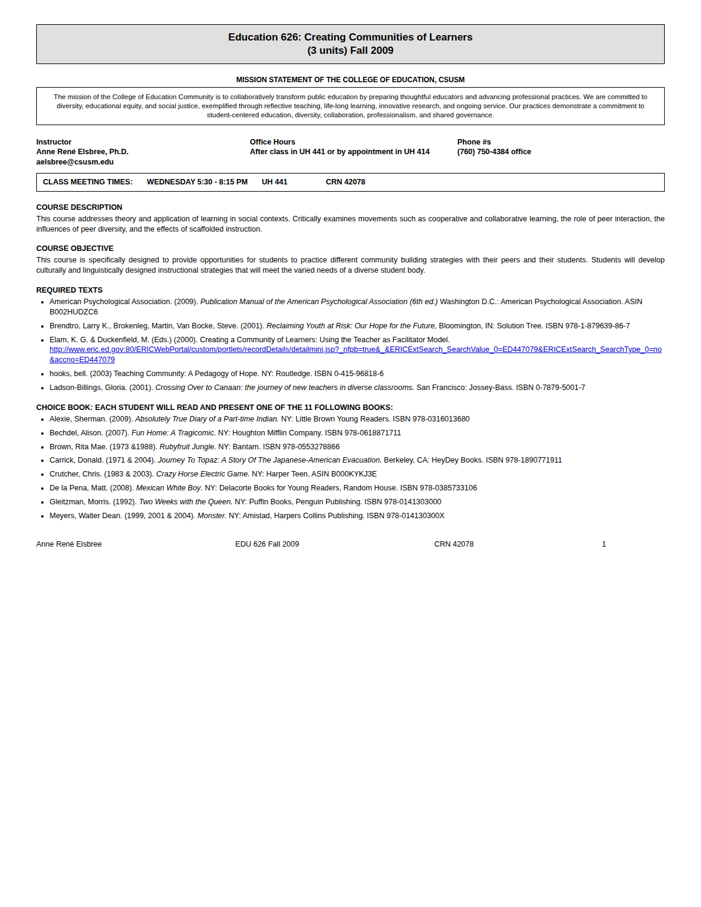Education 626: Creating Communities of Learners
(3 units) Fall 2009
MISSION STATEMENT OF THE COLLEGE OF EDUCATION, CSUSM
The mission of the College of Education Community is to collaboratively transform public education by preparing thoughtful educators and advancing professional practices. We are committed to diversity, educational equity, and social justice, exemplified through reflective teaching, life-long learning, innovative research, and ongoing service. Our practices demonstrate a commitment to student-centered education, diversity, collaboration, professionalism, and shared governance.
| Instructor | Office Hours | Phone #s |
| Anne René Elsbree, Ph.D. aelsbree@csusm.edu | After class in UH 441 or by appointment in UH 414 | (760) 750-4384 office |
CLASS MEETING TIMES: WEDNESDAY 5:30 - 8:15 PM UH 441 CRN 42078
Course Description
This course addresses theory and application of learning in social contexts. Critically examines movements such as cooperative and collaborative learning, the role of peer interaction, the influences of peer diversity, and the effects of scaffolded instruction.
Course Objective
This course is specifically designed to provide opportunities for students to practice different community building strategies with their peers and their students. Students will develop culturally and linguistically designed instructional strategies that will meet the varied needs of a diverse student body.
Required Texts
American Psychological Association. (2009). Publication Manual of the American Psychological Association (6th ed.) Washington D.C.: American Psychological Association. ASIN B002HUDZC6
Brendtro, Larry K., Brokenleg, Martin, Van Bocke, Steve. (2001). Reclaiming Youth at Risk: Our Hope for the Future, Bloomington, IN: Solution Tree. ISBN 978-1-879639-86-7
Elam, K. G. & Duckenfield, M. (Eds.) (2000). Creating a Community of Learners: Using the Teacher as Facilitator Model.
http://www.eric.ed.gov:80/ERICWebPortal/custom/portlets/recordDetails/detailmini.jsp?_nfpb=true&_&ERICExtSearch_SearchValue_0=ED447079&ERICExtSearch_SearchType_0=no&accno=ED447079
hooks, bell. (2003) Teaching Community: A Pedagogy of Hope. NY: Routledge. ISBN 0-415-96818-6
Ladson-Billings, Gloria. (2001). Crossing Over to Canaan: the journey of new teachers in diverse classrooms. San Francisco: Jossey-Bass. ISBN 0-7879-5001-7
Choice Book: Each Student Will Read and Present One of the 11 Following Books:
Alexie, Sherman. (2009). Absolutely True Diary of a Part-time Indian. NY: Little Brown Young Readers. ISBN 978-0316013680
Bechdel, Alison. (2007). Fun Home: A Tragicomic. NY: Houghton Mifflin Company. ISBN 978-0618871711
Brown, Rita Mae. (1973 &1988). Rubyfruit Jungle. NY: Bantam. ISBN 978-0553278866
Carrick, Donald. (1971 & 2004). Journey To Topaz: A Story Of The Japanese-American Evacuation. Berkeley, CA: HeyDey Books. ISBN 978-1890771911
Crutcher, Chris. (1983 & 2003). Crazy Horse Electric Game. NY: Harper Teen. ASIN B000KYKJ3E
De la Pena, Matt. (2008). Mexican White Boy. NY: Delacorte Books for Young Readers, Random House. ISBN 978-0385733106
Gleitzman, Morris. (1992). Two Weeks with the Queen. NY: Puffin Books, Penguin Publishing. ISBN 978-0141303000
Meyers, Walter Dean. (1999, 2001 & 2004). Monster. NY: Amistad, Harpers Collins Publishing. ISBN 978-014130300X
Anne René Elsbree EDU 626 Fall 2009 CRN 42078 1